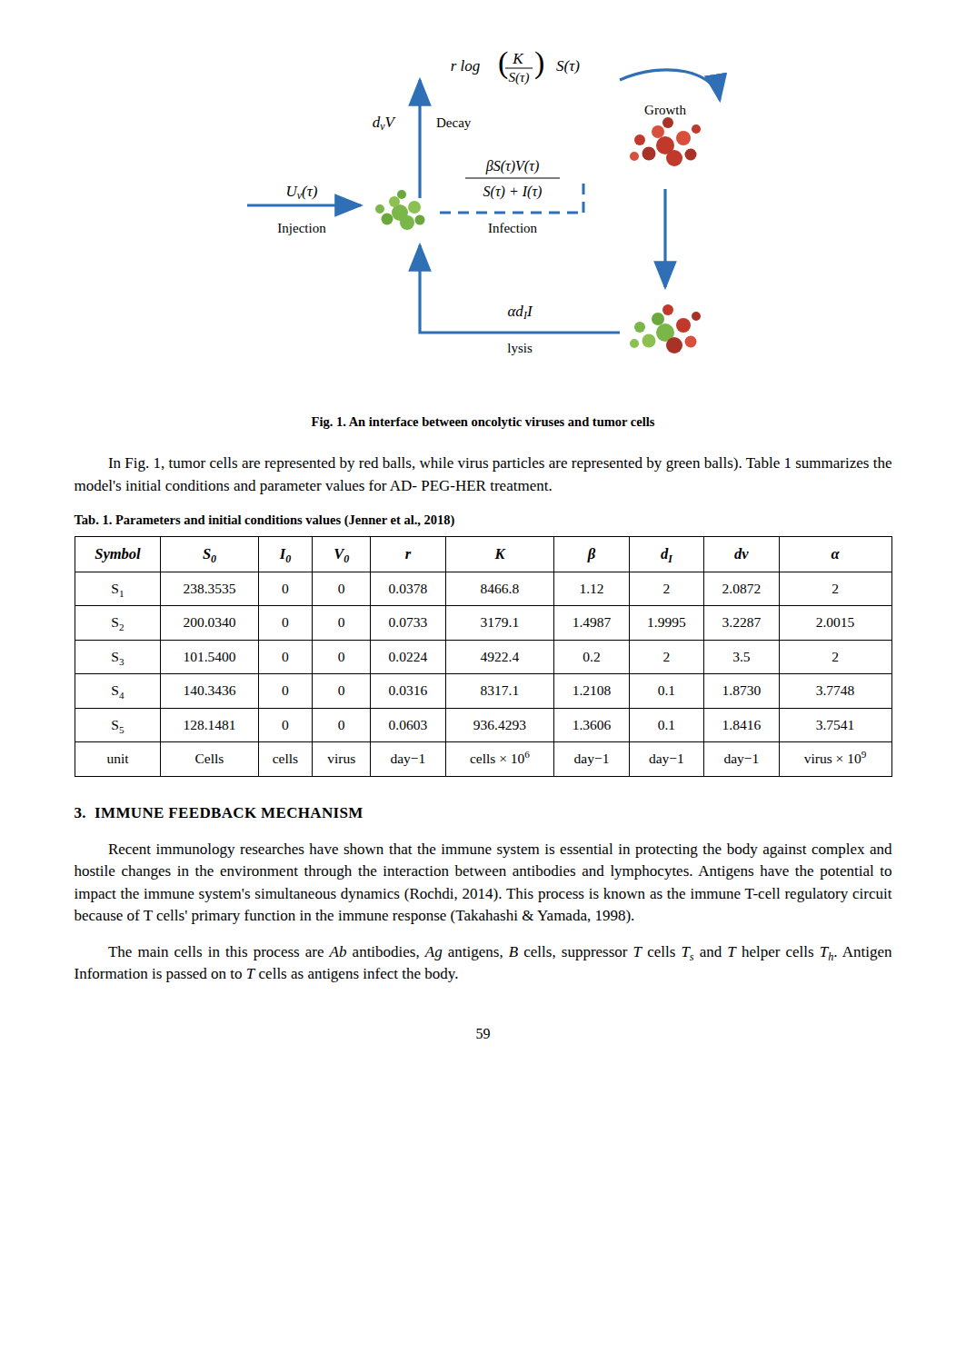r log ( K S(τ) ) S(τ) Growth dvV Decay Uv(τ) Injection Infection βS(τ)V(τ) S(τ) + I(τ) αdII lysis
Fig. 1. An interface between oncolytic viruses and tumor cells
In Fig. 1, tumor cells are represented by red balls, while virus particles are represented by green balls). Table 1 summarizes the model's initial conditions and parameter values for AD- PEG-HER treatment.
Tab. 1. Parameters and initial conditions values (Jenner et al., 2018)
| Symbol | S 0 | I 0 | V 0 | r | K | β | d I | dv | α |
| --- | --- | --- | --- | --- | --- | --- | --- | --- | --- |
| S 1 | 238.3535 | 0 | 0 | 0.0378 | 8466.8 | 1.12 | 2 | 2.0872 | 2 |
| S 2 | 200.0340 | 0 | 0 | 0.0733 | 3179.1 | 1.4987 | 1.9995 | 3.2287 | 2.0015 |
| S 3 | 101.5400 | 0 | 0 | 0.0224 | 4922.4 | 0.2 | 2 | 3.5 | 2 |
| S 4 | 140.3436 | 0 | 0 | 0.0316 | 8317.1 | 1.2108 | 0.1 | 1.8730 | 3.7748 |
| S 5 | 128.1481 | 0 | 0 | 0.0603 | 936.4293 | 1.3606 | 0.1 | 1.8416 | 3.7541 |
| unit | Cells | cells | virus | day−1 | cells × 10 6 | day−1 | day−1 | day−1 | virus × 10 9 |
3. Immune Feedback Mechanism
Recent immunology researches have shown that the immune system is essential in protecting the body against complex and hostile changes in the environment through the interaction between antibodies and lymphocytes. Antigens have the potential to impact the immune system's simultaneous dynamics (Rochdi, 2014). This process is known as the immune T-cell regulatory circuit because of T cells' primary function in the immune response (Takahashi & Yamada, 1998).
The main cells in this process are Ab antibodies, Ag antigens, B cells, suppressor T cells Ts and T helper cells Th. Antigen Information is passed on to T cells as antigens infect the body.
59